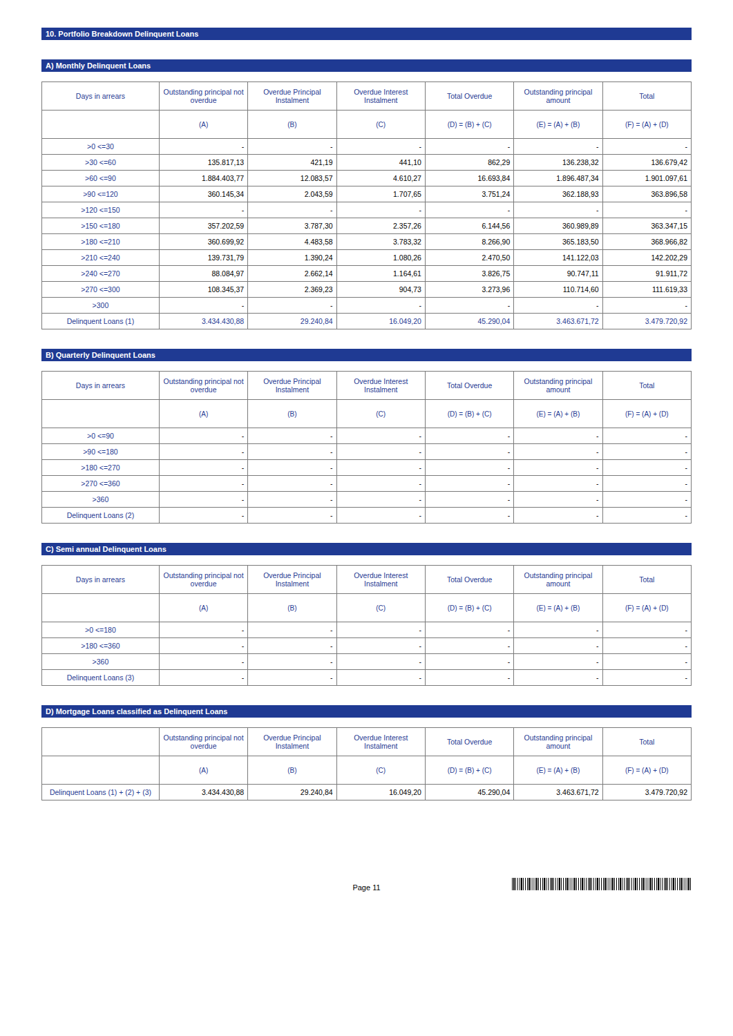10. Portfolio Breakdown Delinquent Loans
A) Monthly Delinquent Loans
| Days in arrears | Outstanding principal not overdue | Overdue Principal Instalment | Overdue Interest Instalment | Total Overdue | Outstanding principal amount | Total |
| --- | --- | --- | --- | --- | --- | --- |
| | (A) | (B) | (C) | (D) = (B) + (C) | (E) = (A) + (B) | (F) = (A) + (D) |
| >0 <=30 | - | - | - | - | - | - |
| >30 <=60 | 135.817,13 | 421,19 | 441,10 | 862,29 | 136.238,32 | 136.679,42 |
| >60 <=90 | 1.884.403,77 | 12.083,57 | 4.610,27 | 16.693,84 | 1.896.487,34 | 1.901.097,61 |
| >90 <=120 | 360.145,34 | 2.043,59 | 1.707,65 | 3.751,24 | 362.188,93 | 363.896,58 |
| >120 <=150 | - | - | - | - | - | - |
| >150 <=180 | 357.202,59 | 3.787,30 | 2.357,26 | 6.144,56 | 360.989,89 | 363.347,15 |
| >180 <=210 | 360.699,92 | 4.483,58 | 3.783,32 | 8.266,90 | 365.183,50 | 368.966,82 |
| >210 <=240 | 139.731,79 | 1.390,24 | 1.080,26 | 2.470,50 | 141.122,03 | 142.202,29 |
| >240 <=270 | 88.084,97 | 2.662,14 | 1.164,61 | 3.826,75 | 90.747,11 | 91.911,72 |
| >270 <=300 | 108.345,37 | 2.369,23 | 904,73 | 3.273,96 | 110.714,60 | 111.619,33 |
| >300 | - | - | - | - | - | - |
| Delinquent Loans (1) | 3.434.430,88 | 29.240,84 | 16.049,20 | 45.290,04 | 3.463.671,72 | 3.479.720,92 |
B) Quarterly Delinquent Loans
| Days in arrears | Outstanding principal not overdue | Overdue Principal Instalment | Overdue Interest Instalment | Total Overdue | Outstanding principal amount | Total |
| --- | --- | --- | --- | --- | --- | --- |
| | (A) | (B) | (C) | (D) = (B) + (C) | (E) = (A) + (B) | (F) = (A) + (D) |
| >0 <=90 | - | - | - | - | - | - |
| >90 <=180 | - | - | - | - | - | - |
| >180 <=270 | - | - | - | - | - | - |
| >270 <=360 | - | - | - | - | - | - |
| >360 | - | - | - | - | - | - |
| Delinquent Loans (2) | - | - | - | - | - | - |
C) Semi annual Delinquent Loans
| Days in arrears | Outstanding principal not overdue | Overdue Principal Instalment | Overdue Interest Instalment | Total Overdue | Outstanding principal amount | Total |
| --- | --- | --- | --- | --- | --- | --- |
| | (A) | (B) | (C) | (D) = (B) + (C) | (E) = (A) + (B) | (F) = (A) + (D) |
| >0 <=180 | - | - | - | - | - | - |
| >180 <=360 | - | - | - | - | - | - |
| >360 | - | - | - | - | - | - |
| Delinquent Loans (3) | - | - | - | - | - | - |
D) Mortgage Loans classified as Delinquent Loans
| | Outstanding principal not overdue | Overdue Principal Instalment | Overdue Interest Instalment | Total Overdue | Outstanding principal amount | Total |
| --- | --- | --- | --- | --- | --- | --- |
| | (A) | (B) | (C) | (D) = (B) + (C) | (E) = (A) + (B) | (F) = (A) + (D) |
| Delinquent Loans (1) + (2) + (3) | 3.434.430,88 | 29.240,84 | 16.049,20 | 45.290,04 | 3.463.671,72 | 3.479.720,92 |
Page 11